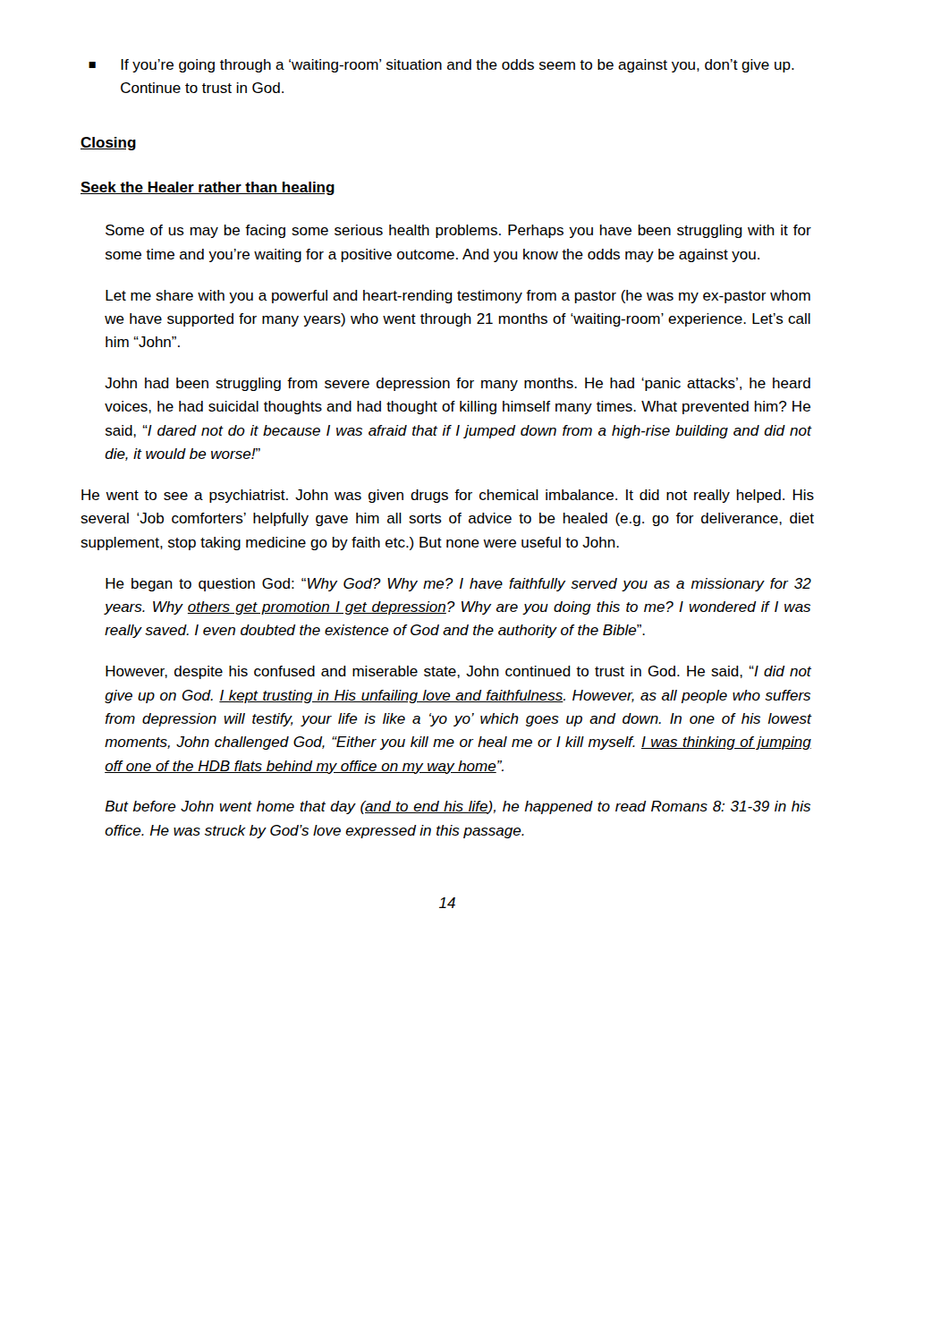If you’re going through a ‘waiting-room’ situation and the odds seem to be against you, don’t give up. Continue to trust in God.
Closing
Seek the Healer rather than healing
Some of us may be facing some serious health problems. Perhaps you have been struggling with it for some time and you’re waiting for a positive outcome. And you know the odds may be against you.
Let me share with you a powerful and heart-rending testimony from a pastor (he was my ex-pastor whom we have supported for many years) who went through 21 months of ‘waiting-room’ experience. Let’s call him “John”.
John had been struggling from severe depression for many months. He had ‘panic attacks’, he heard voices, he had suicidal thoughts and had thought of killing himself many times. What prevented him? He said, “I dared not do it because I was afraid that if I jumped down from a high-rise building and did not die, it would be worse!”
He went to see a psychiatrist. John was given drugs for chemical imbalance. It did not really helped. His several ‘Job comforters’ helpfully gave him all sorts of advice to be healed (e.g. go for deliverance, diet supplement, stop taking medicine go by faith etc.) But none were useful to John.
He began to question God: “Why God? Why me? I have faithfully served you as a missionary for 32 years. Why others get promotion I get depression? Why are you doing this to me? I wondered if I was really saved. I even doubted the existence of God and the authority of the Bible”.
However, despite his confused and miserable state, John continued to trust in God. He said, “I did not give up on God. I kept trusting in His unfailing love and faithfulness. However, as all people who suffers from depression will testify, your life is like a ‘yo yo’ which goes up and down. In one of his lowest moments, John challenged God, “Either you kill me or heal me or I kill myself. I was thinking of jumping off one of the HDB flats behind my office on my way home”.
But before John went home that day (and to end his life), he happened to read Romans 8: 31-39 in his office. He was struck by God’s love expressed in this passage.
14